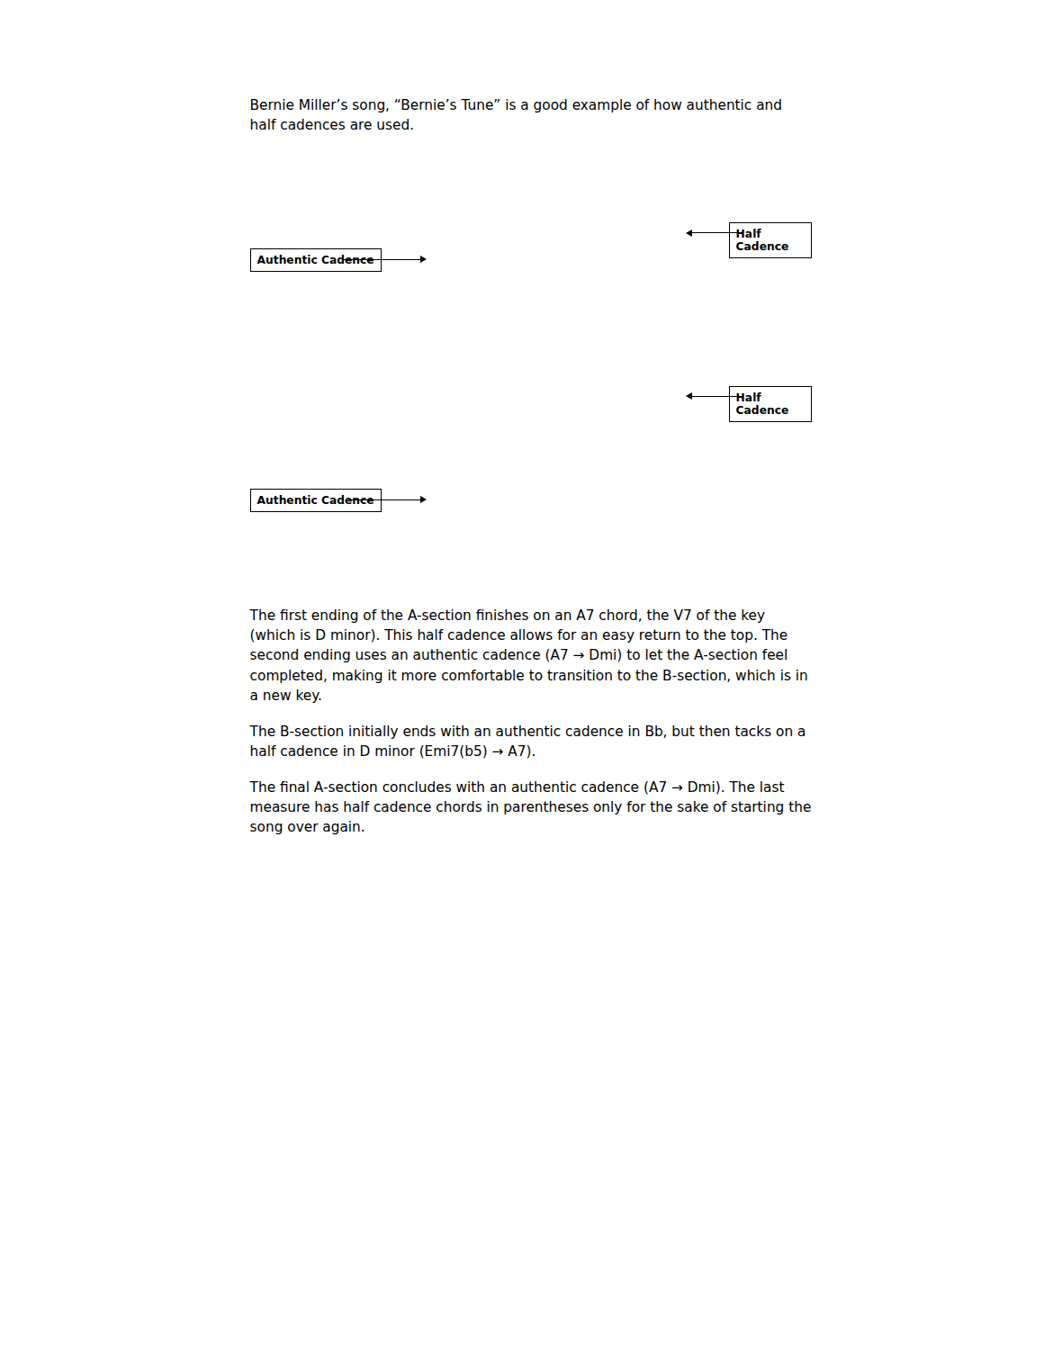Bernie Miller’s song, “Bernie’s Tune” is a good example of how authentic and half cadences are used.
Authentic Cadence
Authentic Cadence
Half
Cadence
Half
Cadence
The first ending of the A-section finishes on an A7 chord, the V7 of the key (which is D minor). This half cadence allows for an easy return to the top. The second ending uses an authentic cadence (A7 → Dmi) to let the A-section feel completed, making it more comfortable to transition to the B-section, which is in a new key.
The B-section initially ends with an authentic cadence in Bb, but then tacks on a half cadence in D minor (Emi7(b5) → A7).
The final A-section concludes with an authentic cadence (A7 → Dmi). The last measure has half cadence chords in parentheses only for the sake of starting the song over again.